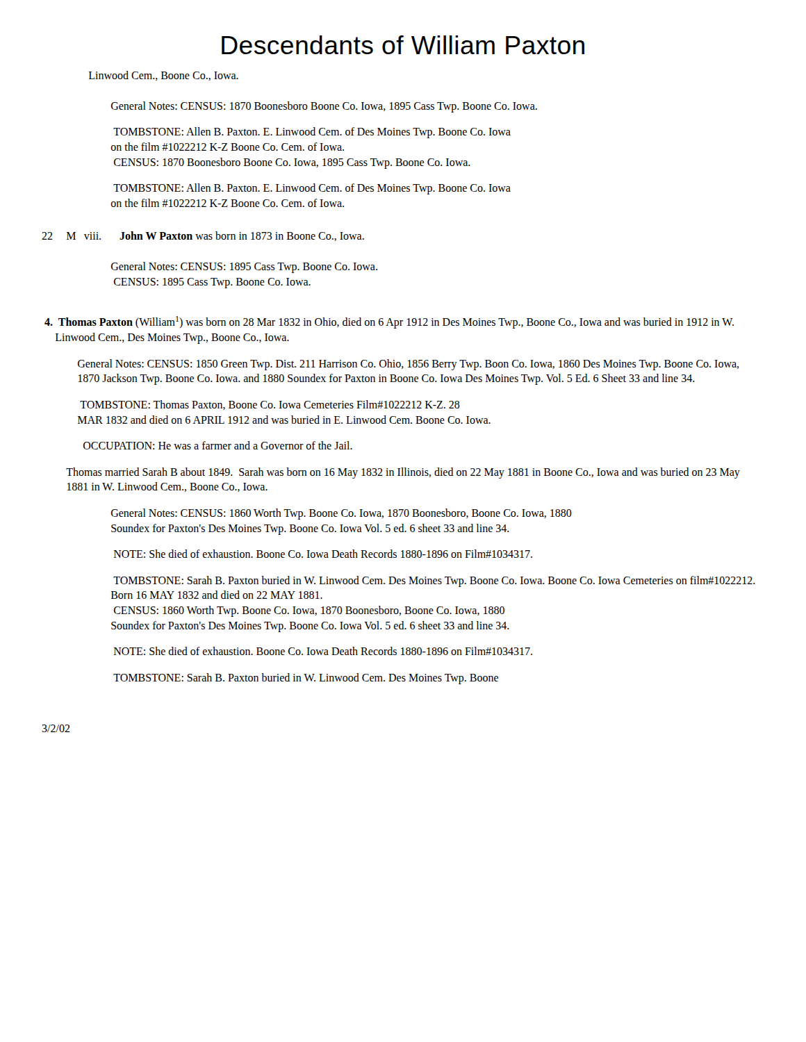Descendants of William Paxton
Linwood Cem., Boone Co., Iowa.
General Notes: CENSUS: 1870 Boonesboro Boone Co. Iowa, 1895 Cass Twp. Boone Co. Iowa.
TOMBSTONE: Allen B. Paxton. E. Linwood Cem. of Des Moines Twp. Boone Co. Iowa
on the film #1022212 K-Z Boone Co. Cem. of Iowa.
CENSUS: 1870 Boonesboro Boone Co. Iowa, 1895 Cass Twp. Boone Co. Iowa.
TOMBSTONE: Allen B. Paxton. E. Linwood Cem. of Des Moines Twp. Boone Co. Iowa
on the film #1022212 K-Z Boone Co. Cem. of Iowa.
22 Mviii. John W Paxton was born in 1873 in Boone Co., Iowa.
General Notes: CENSUS: 1895 Cass Twp. Boone Co. Iowa.
CENSUS: 1895 Cass Twp. Boone Co. Iowa.
4. Thomas Paxton (William1) was born on 28 Mar 1832 in Ohio, died on 6 Apr 1912 in Des Moines Twp., Boone Co., Iowa and was buried in 1912 in W. Linwood Cem., Des Moines Twp., Boone Co., Iowa.
General Notes: CENSUS: 1850 Green Twp. Dist. 211 Harrison Co. Ohio, 1856 Berry Twp. Boon Co. Iowa, 1860 Des Moines Twp. Boone Co. Iowa, 1870 Jackson Twp. Boone Co. Iowa. and 1880 Soundex for Paxton in Boone Co. Iowa Des Moines Twp. Vol. 5 Ed. 6 Sheet 33 and line 34.
TOMBSTONE: Thomas Paxton, Boone Co. Iowa Cemeteries Film#1022212 K-Z. 28
MAR 1832 and died on 6 APRIL 1912 and was buried in E. Linwood Cem. Boone Co. Iowa.
OCCUPATION: He was a farmer and a Governor of the Jail.
Thomas married Sarah B about 1849. Sarah was born on 16 May 1832 in Illinois, died on 22 May 1881 in Boone Co., Iowa and was buried on 23 May 1881 in W. Linwood Cem., Boone Co., Iowa.
General Notes: CENSUS: 1860 Worth Twp. Boone Co. Iowa, 1870 Boonesboro, Boone Co. Iowa, 1880
Soundex for Paxton's Des Moines Twp. Boone Co. Iowa Vol. 5 ed. 6 sheet 33 and line 34.
NOTE: She died of exhaustion. Boone Co. Iowa Death Records 1880-1896 on Film#1034317.
TOMBSTONE: Sarah B. Paxton buried in W. Linwood Cem. Des Moines Twp. Boone Co. Iowa. Boone Co. Iowa Cemeteries on film#1022212. Born 16 MAY 1832 and died on 22 MAY 1881.
CENSUS: 1860 Worth Twp. Boone Co. Iowa, 1870 Boonesboro, Boone Co. Iowa, 1880
Soundex for Paxton's Des Moines Twp. Boone Co. Iowa Vol. 5 ed. 6 sheet 33 and line 34.
NOTE: She died of exhaustion. Boone Co. Iowa Death Records 1880-1896 on Film#1034317.
TOMBSTONE: Sarah B. Paxton buried in W. Linwood Cem. Des Moines Twp. Boone
3/2/02